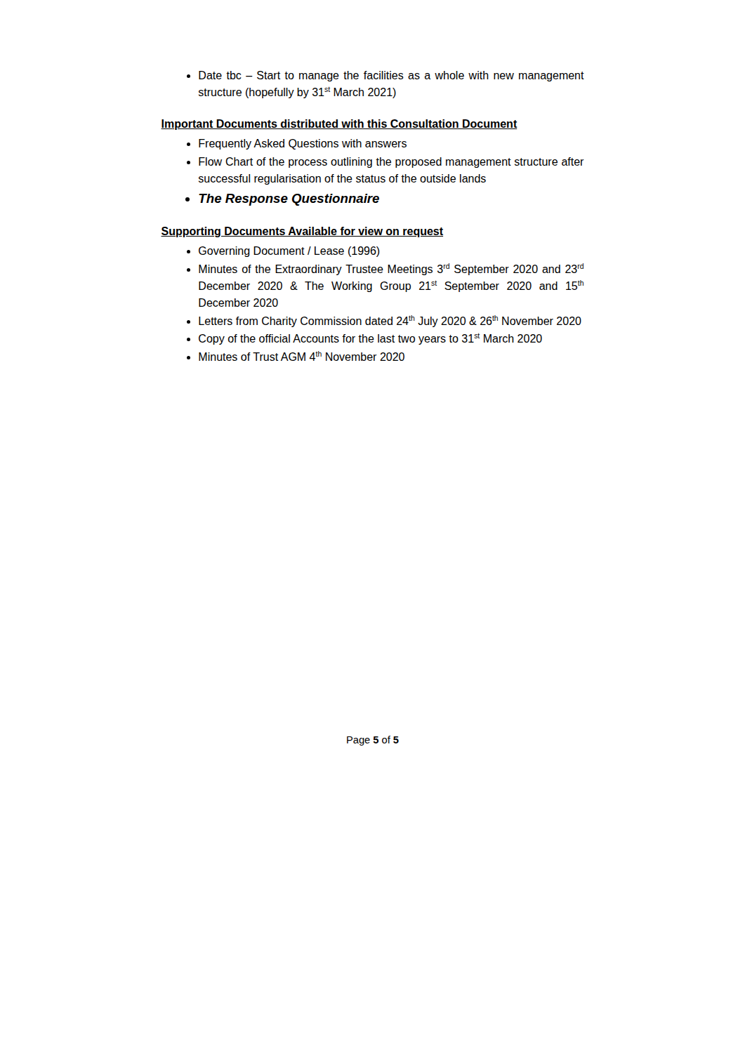Date tbc – Start to manage the facilities as a whole with new management structure (hopefully by 31st March 2021)
Important Documents distributed with this Consultation Document
Frequently Asked Questions with answers
Flow Chart of the process outlining the proposed management structure after successful regularisation of the status of the outside lands
The Response Questionnaire
Supporting Documents Available for view on request
Governing Document / Lease (1996)
Minutes of the Extraordinary Trustee Meetings 3rd September 2020 and 23rd December 2020 & The Working Group 21st September 2020 and 15th December 2020
Letters from Charity Commission dated 24th July 2020 & 26th November 2020
Copy of the official Accounts for the last two years to 31st March 2020
Minutes of Trust AGM 4th November 2020
Page 5 of 5